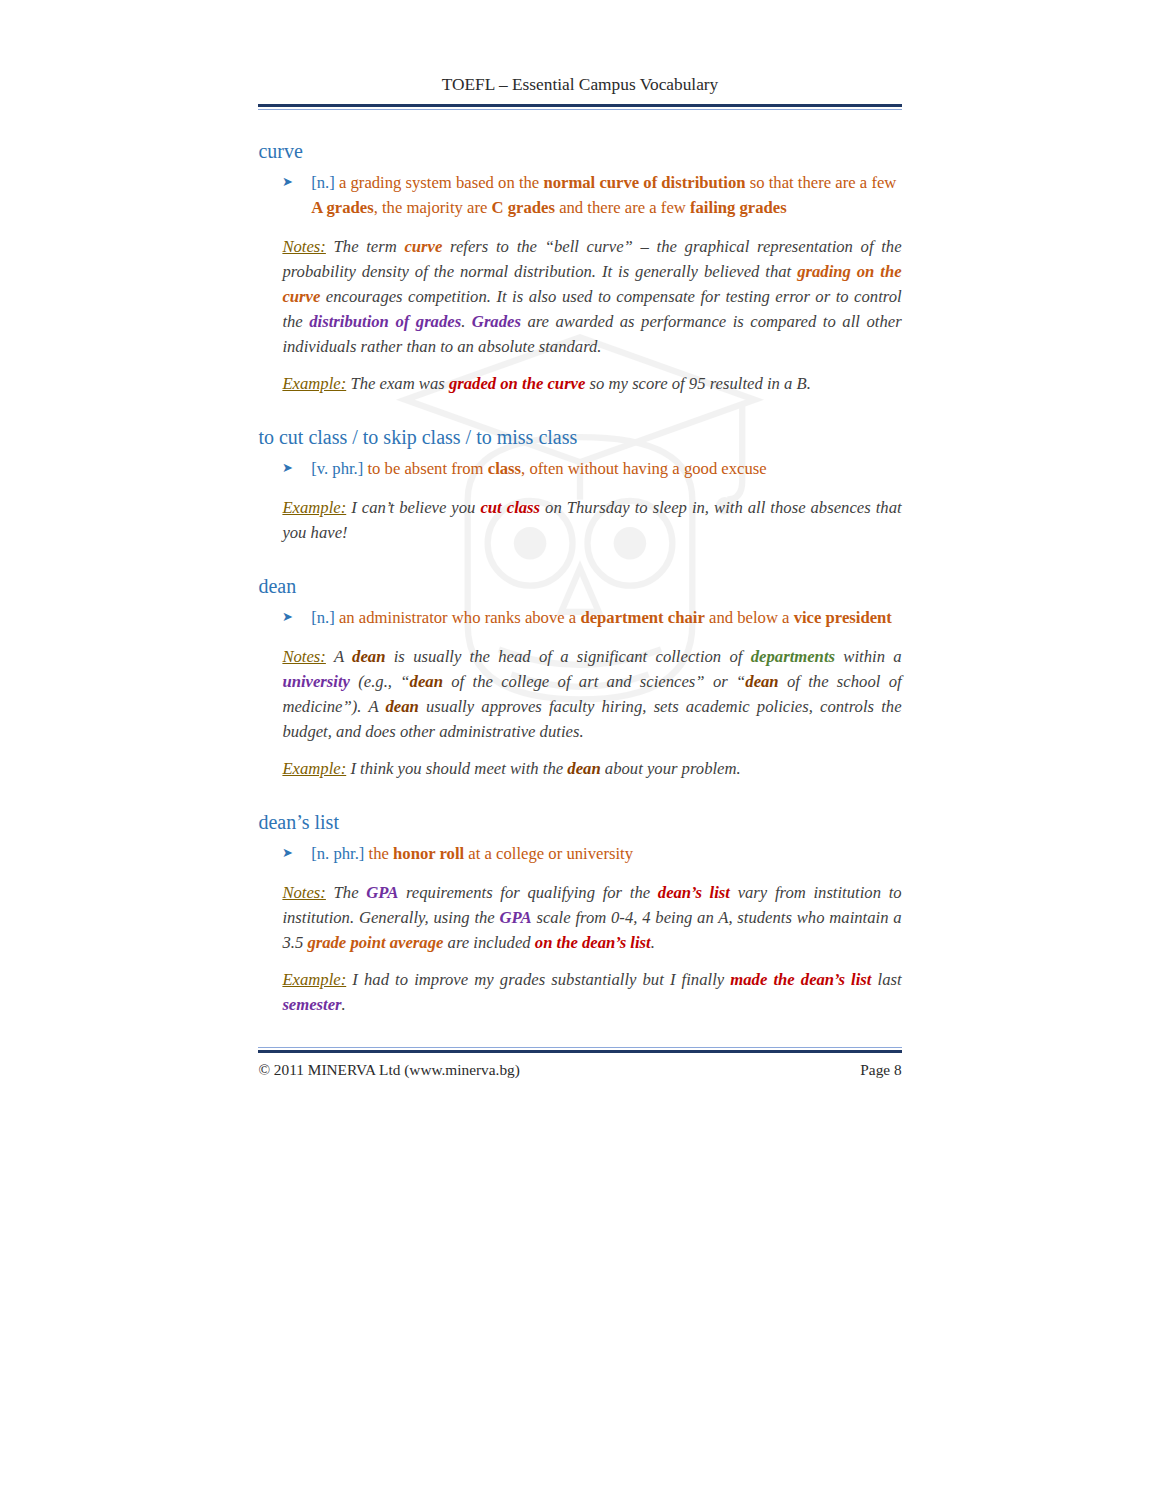TOEFL – Essential Campus Vocabulary
curve
[n.] a grading system based on the normal curve of distribution so that there are a few A grades, the majority are C grades and there are a few failing grades
Notes: The term curve refers to the “bell curve” – the graphical representation of the probability density of the normal distribution. It is generally believed that grading on the curve encourages competition. It is also used to compensate for testing error or to control the distribution of grades. Grades are awarded as performance is compared to all other individuals rather than to an absolute standard.
Example: The exam was graded on the curve so my score of 95 resulted in a B.
to cut class / to skip class / to miss class
[v. phr.] to be absent from class, often without having a good excuse
Example: I can’t believe you cut class on Thursday to sleep in, with all those absences that you have!
dean
[n.] an administrator who ranks above a department chair and below a vice president
Notes: A dean is usually the head of a significant collection of departments within a university (e.g., “dean of the college of art and sciences” or “dean of the school of medicine”). A dean usually approves faculty hiring, sets academic policies, controls the budget, and does other administrative duties.
Example: I think you should meet with the dean about your problem.
dean’s list
[n. phr.] the honor roll at a college or university
Notes: The GPA requirements for qualifying for the dean’s list vary from institution to institution. Generally, using the GPA scale from 0-4, 4 being an A, students who maintain a 3.5 grade point average are included on the dean’s list.
Example: I had to improve my grades substantially but I finally made the dean’s list last semester.
© 2011 MINERVA Ltd (www.minerva.bg) Page 8